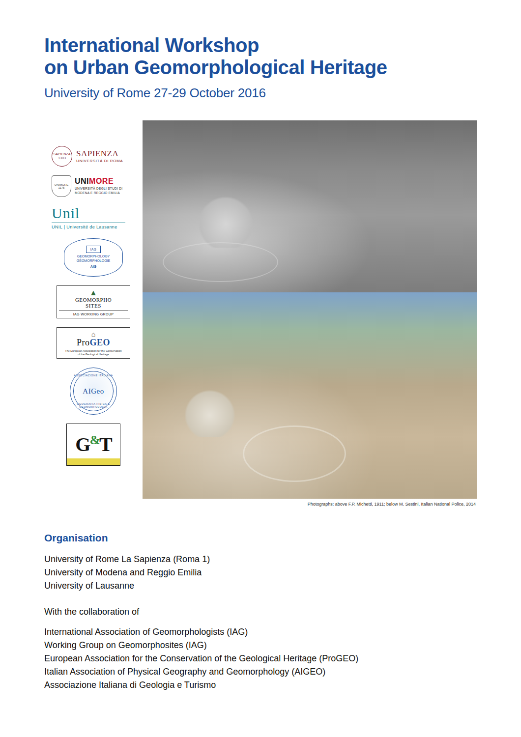International Workshop
on Urban Geomorphological Heritage
University of Rome 27-29 October 2016
SAPIENZA
1303
SAPIENZA UNIVERSITÀ DI ROMA
UNIMORE
1175
UNIMORE UNIVERSITÀ DEGLI STUDI DI
MODENA E REGGIO EMILIA
Unil
UNIL | Université de Lausanne
IAG
GEOMORPHOLOGY
GÉOMORPHOLOGIE
AIG
▲
GEOMORPHO
SITES
IAG WORKING GROUP
⌂
Pro GEO
The European Association for the Conservation
of the Geological Heritage
ASSOCIAZIONE ITALIANA
AIGeo
GEOGRAFIA FISICA E GEOMORFOLOGIA
G&T
Photographs: above F.P. Michetti, 1911; below M. Sestini, Italian National Police, 2014
Organisation
University of Rome La Sapienza (Roma 1)
University of Modena and Reggio Emilia
University of Lausanne
With the collaboration of
International Association of Geomorphologists (IAG)
Working Group on Geomorphosites (IAG)
European Association for the Conservation of the Geological Heritage (ProGEO)
Italian Association of Physical Geography and Geomorphology (AIGEO)
Associazione Italiana di Geologia e Turismo